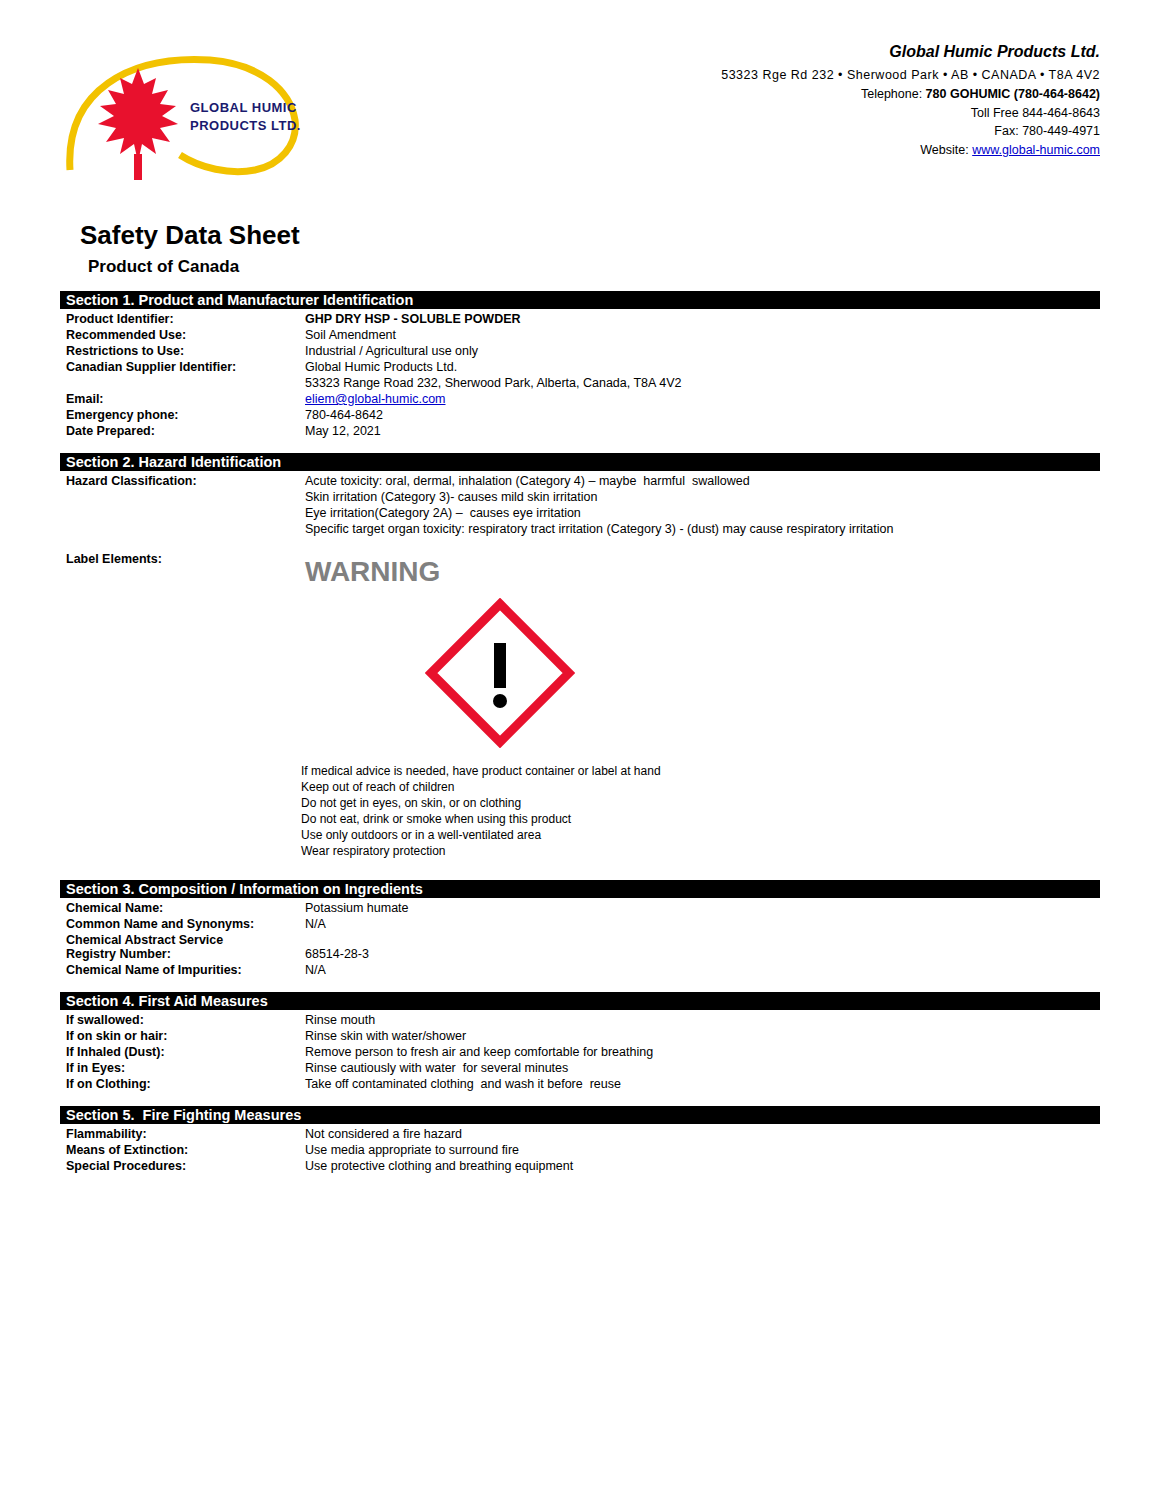GLOBAL HUMIC PRODUCTS LTD.
Global Humic Products Ltd.
53323 Rge Rd 232 • Sherwood Park • AB • CANADA • T8A 4V2
Telephone: 780 GOHUMIC (780-464-8642)
Toll Free 844-464-8643
Fax: 780-449-4971
Website: www.global-humic.com
Safety Data Sheet
Product of Canada
Section 1. Product and Manufacturer Identification
| Product Identifier: | GHP DRY HSP - SOLUBLE POWDER |
| Recommended Use: | Soil Amendment |
| Restrictions to Use: | Industrial / Agricultural use only |
| Canadian Supplier Identifier: | Global Humic Products Ltd. |
| | 53323 Range Road 232, Sherwood Park, Alberta, Canada, T8A 4V2 |
| Email: | eliem@global-humic.com |
| Emergency phone: | 780-464-8642 |
| Date Prepared: | May 12, 2021 |
Section 2. Hazard Identification
| Hazard Classification: | Acute toxicity: oral, dermal, inhalation (Category 4) – maybe harmful swallowed |
| | Skin irritation (Category 3)- causes mild skin irritation |
| | Eye irritation(Category 2A) – causes eye irritation |
| | Specific target organ toxicity: respiratory tract irritation (Category 3) - (dust) may cause respiratory irritation |
| Label Elements: | WARNING |
If medical advice is needed, have product container or label at hand
Keep out of reach of children
Do not get in eyes, on skin, or on clothing
Do not eat, drink or smoke when using this product
Use only outdoors or in a well-ventilated area
Wear respiratory protection
Section 3. Composition / Information on Ingredients
| Chemical Name: | Potassium humate |
| Common Name and Synonyms: | N/A |
| Chemical Abstract Service Registry Number: | 68514-28-3 |
| Chemical Name of Impurities: | N/A |
Section 4. First Aid Measures
| If swallowed: | Rinse mouth |
| If on skin or hair: | Rinse skin with water/shower |
| If Inhaled (Dust): | Remove person to fresh air and keep comfortable for breathing |
| If in Eyes: | Rinse cautiously with water for several minutes |
| If on Clothing: | Take off contaminated clothing and wash it before reuse |
Section 5. Fire Fighting Measures
| Flammability: | Not considered a fire hazard |
| Means of Extinction: | Use media appropriate to surround fire |
| Special Procedures: | Use protective clothing and breathing equipment |